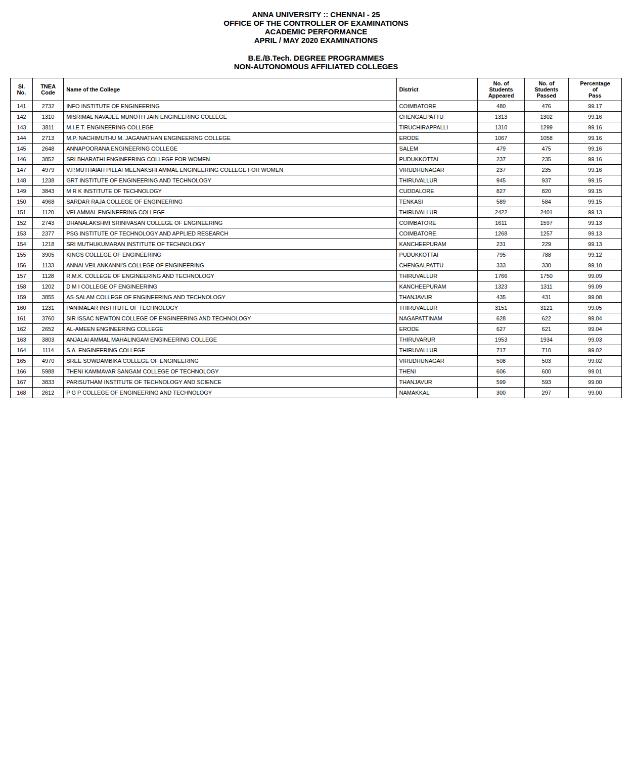ANNA UNIVERSITY :: CHENNAI - 25
OFFICE OF THE CONTROLLER OF EXAMINATIONS
ACADEMIC PERFORMANCE
APRIL / MAY 2020 EXAMINATIONS
B.E./B.Tech. DEGREE PROGRAMMES
NON-AUTONOMOUS AFFILIATED COLLEGES
| Sl. No. | TNEA Code | Name of the College | District | No. of Students Appeared | No. of Students Passed | Percentage of Pass |
| --- | --- | --- | --- | --- | --- | --- |
| 141 | 2732 | INFO INSTITUTE OF ENGINEERING | COIMBATORE | 480 | 476 | 99.17 |
| 142 | 1310 | MISRIMAL NAVAJEE MUNOTH JAIN ENGINEERING COLLEGE | CHENGALPATTU | 1313 | 1302 | 99.16 |
| 143 | 3811 | M.I.E.T. ENGINEERING COLLEGE | TIRUCHIRAPPALLI | 1310 | 1299 | 99.16 |
| 144 | 2713 | M.P. NACHIMUTHU M. JAGANATHAN ENGINEERING COLLEGE | ERODE | 1067 | 1058 | 99.16 |
| 145 | 2648 | ANNAPOORANA ENGINEERING COLLEGE | SALEM | 479 | 475 | 99.16 |
| 146 | 3852 | SRI BHARATHI ENGINEERING COLLEGE FOR WOMEN | PUDUKKOTTAI | 237 | 235 | 99.16 |
| 147 | 4979 | V.P.MUTHAIAH PILLAI MEENAKSHI AMMAL ENGINEERING COLLEGE FOR WOMEN | VIRUDHUNAGAR | 237 | 235 | 99.16 |
| 148 | 1238 | GRT INSTITUTE OF ENGINEERING AND TECHNOLOGY | THIRUVALLUR | 945 | 937 | 99.15 |
| 149 | 3843 | M R K INSTITUTE OF TECHNOLOGY | CUDDALORE | 827 | 820 | 99.15 |
| 150 | 4968 | SARDAR RAJA COLLEGE OF ENGINEERING | TENKASI | 589 | 584 | 99.15 |
| 151 | 1120 | VELAMMAL ENGINEERING COLLEGE | THIRUVALLUR | 2422 | 2401 | 99.13 |
| 152 | 2743 | DHANALAKSHMI SRINIVASAN COLLEGE OF ENGINEERING | COIMBATORE | 1611 | 1597 | 99.13 |
| 153 | 2377 | PSG INSTITUTE OF TECHNOLOGY AND APPLIED RESEARCH | COIMBATORE | 1268 | 1257 | 99.13 |
| 154 | 1218 | SRI MUTHUKUMARAN INSTITUTE OF TECHNOLOGY | KANCHEEPURAM | 231 | 229 | 99.13 |
| 155 | 3905 | KINGS COLLEGE OF ENGINEERING | PUDUKKOTTAI | 795 | 788 | 99.12 |
| 156 | 1133 | ANNAI VEILANKANNI'S COLLEGE OF ENGINEERING | CHENGALPATTU | 333 | 330 | 99.10 |
| 157 | 1128 | R.M.K. COLLEGE OF ENGINEERING AND TECHNOLOGY | THIRUVALLUR | 1766 | 1750 | 99.09 |
| 158 | 1202 | D M I COLLEGE OF ENGINEERING | KANCHEEPURAM | 1323 | 1311 | 99.09 |
| 159 | 3855 | AS-SALAM COLLEGE OF ENGINEERING AND TECHNOLOGY | THANJAVUR | 435 | 431 | 99.08 |
| 160 | 1231 | PANIMALAR INSTITUTE OF TECHNOLOGY | THIRUVALLUR | 3151 | 3121 | 99.05 |
| 161 | 3760 | SIR ISSAC NEWTON COLLEGE OF ENGINEERING AND TECHNOLOGY | NAGAPATTINAM | 628 | 622 | 99.04 |
| 162 | 2652 | AL-AMEEN ENGINEERING COLLEGE | ERODE | 627 | 621 | 99.04 |
| 163 | 3803 | ANJALAI AMMAL MAHALINGAM ENGINEERING COLLEGE | THIRUVARUR | 1953 | 1934 | 99.03 |
| 164 | 1114 | S.A. ENGINEERING COLLEGE | THIRUVALLUR | 717 | 710 | 99.02 |
| 165 | 4970 | SREE SOWDAMBIKA COLLEGE OF ENGINEERING | VIRUDHUNAGAR | 508 | 503 | 99.02 |
| 166 | 5988 | THENI KAMMAVAR SANGAM COLLEGE OF TECHNOLOGY | THENI | 606 | 600 | 99.01 |
| 167 | 3833 | PARISUTHAM INSTITUTE OF TECHNOLOGY AND SCIENCE | THANJAVUR | 599 | 593 | 99.00 |
| 168 | 2612 | P G P COLLEGE OF ENGINEERING AND TECHNOLOGY | NAMAKKAL | 300 | 297 | 99.00 |